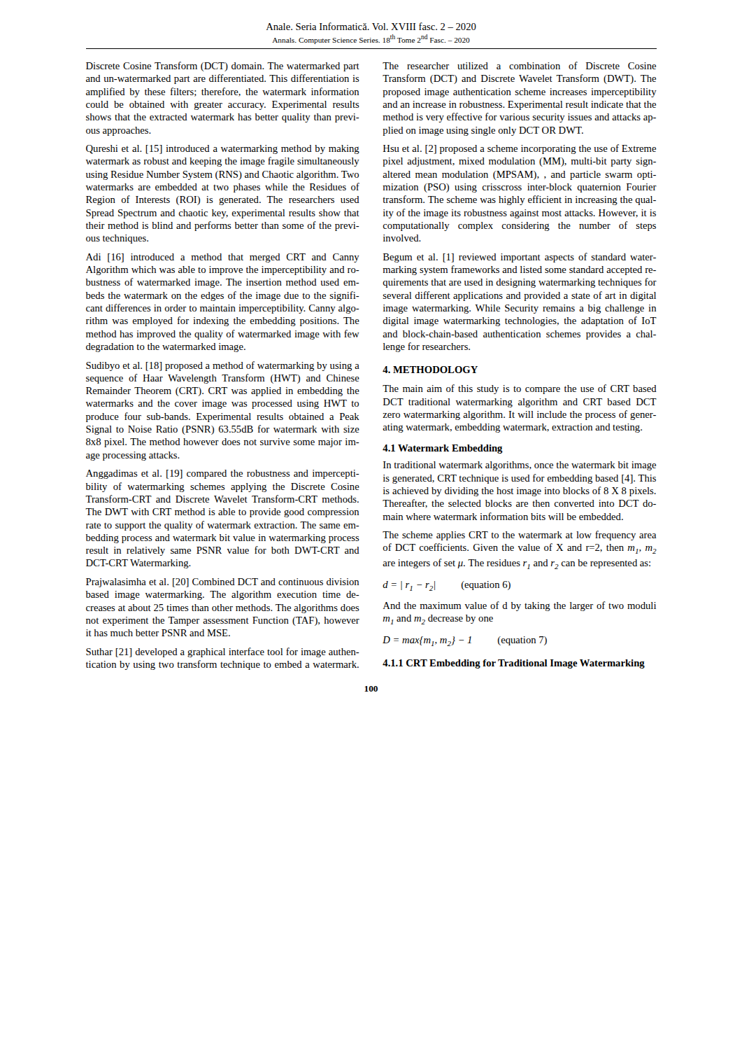Anale. Seria Informatică. Vol. XVIII fasc. 2 – 2020
Annals. Computer Science Series. 18th Tome 2nd Fasc. – 2020
Discrete Cosine Transform (DCT) domain. The watermarked part and un-watermarked part are differentiated. This differentiation is amplified by these filters; therefore, the watermark information could be obtained with greater accuracy. Experimental results shows that the extracted watermark has better quality than previous approaches.
Qureshi et al. [15] introduced a watermarking method by making watermark as robust and keeping the image fragile simultaneously using Residue Number System (RNS) and Chaotic algorithm. Two watermarks are embedded at two phases while the Residues of Region of Interests (ROI) is generated. The researchers used Spread Spectrum and chaotic key, experimental results show that their method is blind and performs better than some of the previous techniques.
Adi [16] introduced a method that merged CRT and Canny Algorithm which was able to improve the imperceptibility and robustness of watermarked image. The insertion method used embeds the watermark on the edges of the image due to the significant differences in order to maintain imperceptibility. Canny algorithm was employed for indexing the embedding positions. The method has improved the quality of watermarked image with few degradation to the watermarked image.
Sudibyo et al. [18] proposed a method of watermarking by using a sequence of Haar Wavelength Transform (HWT) and Chinese Remainder Theorem (CRT). CRT was applied in embedding the watermarks and the cover image was processed using HWT to produce four sub-bands. Experimental results obtained a Peak Signal to Noise Ratio (PSNR) 63.55dB for watermark with size 8x8 pixel. The method however does not survive some major image processing attacks.
Anggadimas et al. [19] compared the robustness and imperceptibility of watermarking schemes applying the Discrete Cosine Transform-CRT and Discrete Wavelet Transform-CRT methods. The DWT with CRT method is able to provide good compression rate to support the quality of watermark extraction. The same embedding process and watermark bit value in watermarking process result in relatively same PSNR value for both DWT-CRT and DCT-CRT Watermarking.
Prajwalasimha et al. [20] Combined DCT and continuous division based image watermarking. The algorithm execution time decreases at about 25 times than other methods. The algorithms does not experiment the Tamper assessment Function (TAF), however it has much better PSNR and MSE.
Suthar [21] developed a graphical interface tool for image authentication by using two transform technique to embed a watermark. The researcher utilized a combination of Discrete Cosine Transform (DCT) and Discrete Wavelet Transform (DWT). The proposed image authentication scheme increases imperceptibility and an increase in robustness. Experimental result indicate that the method is very effective for various security issues and attacks applied on image using single only DCT OR DWT.
Hsu et al. [2] proposed a scheme incorporating the use of Extreme pixel adjustment, mixed modulation (MM), multi-bit party sign-altered mean modulation (MPSAM), , and particle swarm optimization (PSO) using crisscross inter-block quaternion Fourier transform. The scheme was highly efficient in increasing the quality of the image its robustness against most attacks. However, it is computationally complex considering the number of steps involved.
Begum et al. [1] reviewed important aspects of standard watermarking system frameworks and listed some standard accepted requirements that are used in designing watermarking techniques for several different applications and provided a state of art in digital image watermarking. While Security remains a big challenge in digital image watermarking technologies, the adaptation of IoT and block-chain-based authentication schemes provides a challenge for researchers.
4. METHODOLOGY
The main aim of this study is to compare the use of CRT based DCT traditional watermarking algorithm and CRT based DCT zero watermarking algorithm. It will include the process of generating watermark, embedding watermark, extraction and testing.
4.1 Watermark Embedding
In traditional watermark algorithms, once the watermark bit image is generated, CRT technique is used for embedding based [4]. This is achieved by dividing the host image into blocks of 8 X 8 pixels. Thereafter, the selected blocks are then converted into DCT domain where watermark information bits will be embedded.
The scheme applies CRT to the watermark at low frequency area of DCT coefficients. Given the value of X and r=2, then m1, m2 are integers of set μ. The residues r1 and r2 can be represented as:
d = | r1 − r2| (equation 6)
And the maximum value of d by taking the larger of two moduli m1 and m2 decrease by one
D = max{m1, m2} − 1 (equation 7)
4.1.1 CRT Embedding for Traditional Image Watermarking
100